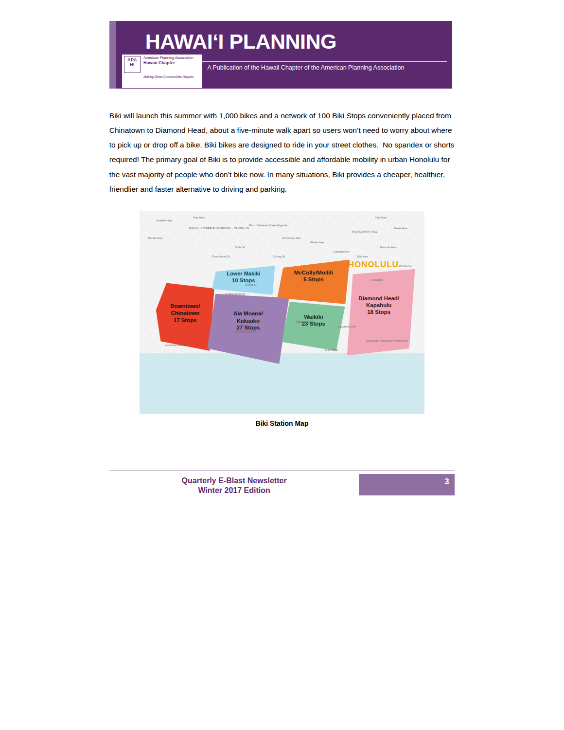HAWAIʻI PLANNING
A Publication of the Hawaii Chapter of the American Planning Association
APA
HI
American Planning Association
Hawaii Chapter
Making Great Communities Happen
Biki will launch this summer with 1,000 bikes and a network of 100 Biki Stops conveniently placed from Chinatown to Diamond Head, about a five-minute walk apart so users won’t need to worry about where to pick up or drop off a bike. Biki bikes are designed to ride in your street clothes. No spandex or shorts required! The primary goal of Biki is to provide accessible and affordable mobility in urban Honolulu for the vast majority of people who don’t bike now. In many situations, Biki provides a cheaper, healthier, friendlier and faster alternative to driving and parking.
HONOLULU
Downtown/
Chinatown17 Stops
Lower Makiki10 Stops
Ala Moana/
Kakaako27 Stops
McCully/Moilili5 Stops
Waikiki23 Stops
Diamond Head/
Kapahulu18 Stops
Nimitz Hwy MAKIKI · LOWER PUNCHBOWL · TANTALUS Puʻu ʻUalakaʻa State Wayside WILHELMINA RISE KAIMUKI WAIALAE ʻAHI PARK Diamond Head State Monument Honolulu Harbor Ala Moana Blvd Kalakaua Ave Kapahulu Ave S King St S Beretania St Young St Punchbowl St Dole St University Ave Wilder Ave Harding Ave 10th Ave Kaimuki Ave Keahi Ave Likelike Hwy Pali Hwy Pali Hwy
Biki Station Map
Quarterly E-Blast Newsletter
Winter 2017 Edition
3